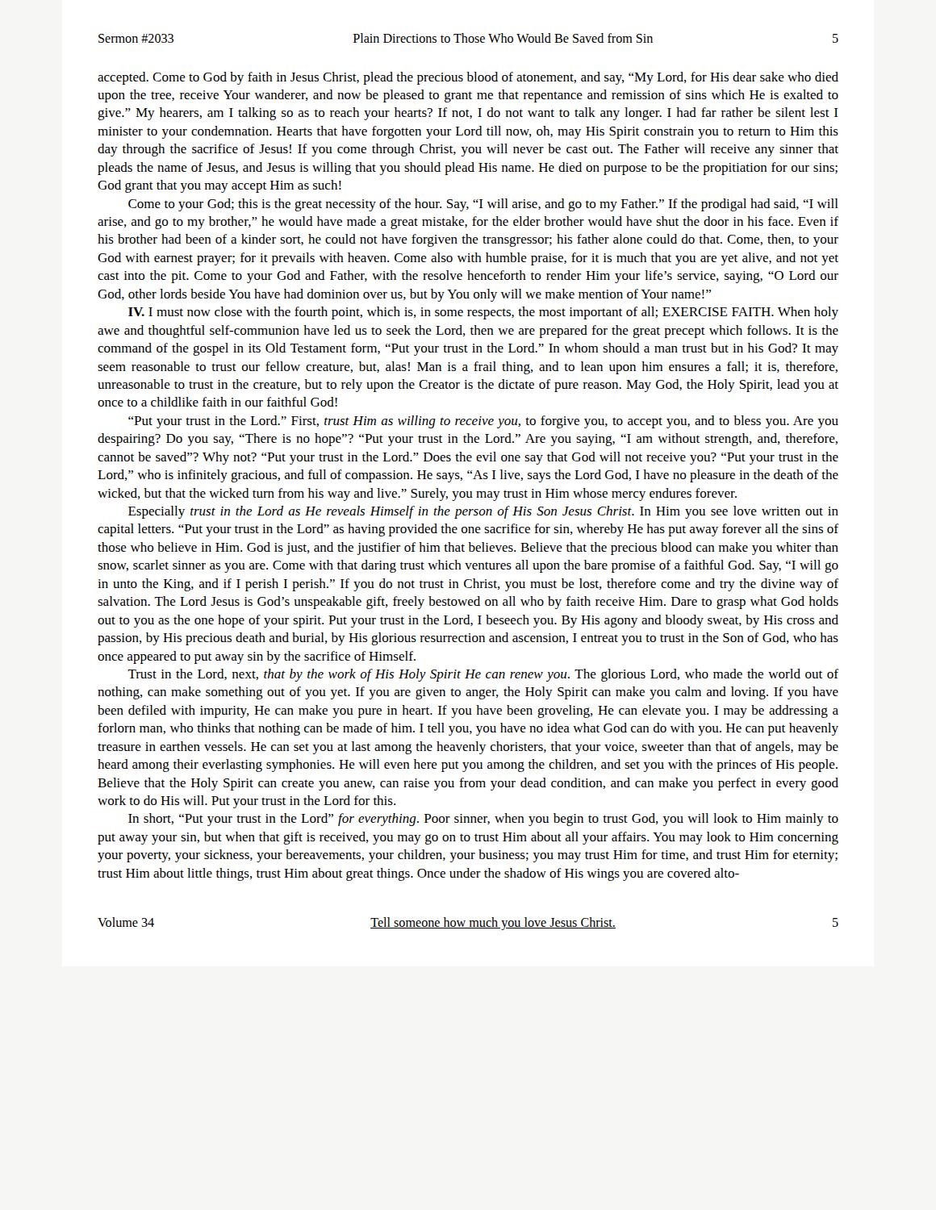Sermon #2033 Plain Directions to Those Who Would Be Saved from Sin 5
accepted. Come to God by faith in Jesus Christ, plead the precious blood of atonement, and say, “My Lord, for His dear sake who died upon the tree, receive Your wanderer, and now be pleased to grant me that repentance and remission of sins which He is exalted to give.” My hearers, am I talking so as to reach your hearts? If not, I do not want to talk any longer. I had far rather be silent lest I minister to your condemnation. Hearts that have forgotten your Lord till now, oh, may His Spirit constrain you to return to Him this day through the sacrifice of Jesus! If you come through Christ, you will never be cast out. The Father will receive any sinner that pleads the name of Jesus, and Jesus is willing that you should plead His name. He died on purpose to be the propitiation for our sins; God grant that you may accept Him as such!
Come to your God; this is the great necessity of the hour. Say, “I will arise, and go to my Father.” If the prodigal had said, “I will arise, and go to my brother,” he would have made a great mistake, for the elder brother would have shut the door in his face. Even if his brother had been of a kinder sort, he could not have forgiven the transgressor; his father alone could do that. Come, then, to your God with earnest prayer; for it prevails with heaven. Come also with humble praise, for it is much that you are yet alive, and not yet cast into the pit. Come to your God and Father, with the resolve henceforth to render Him your life’s service, saying, “O Lord our God, other lords beside You have had dominion over us, but by You only will we make mention of Your name!”
IV. I must now close with the fourth point, which is, in some respects, the most important of all; EXERCISE FAITH. When holy awe and thoughtful self-communion have led us to seek the Lord, then we are prepared for the great precept which follows. It is the command of the gospel in its Old Testament form, “Put your trust in the Lord.” In whom should a man trust but in his God? It may seem reasonable to trust our fellow creature, but, alas! Man is a frail thing, and to lean upon him ensures a fall; it is, therefore, unreasonable to trust in the creature, but to rely upon the Creator is the dictate of pure reason. May God, the Holy Spirit, lead you at once to a childlike faith in our faithful God!
“Put your trust in the Lord.” First, trust Him as willing to receive you, to forgive you, to accept you, and to bless you. Are you despairing? Do you say, “There is no hope”? “Put your trust in the Lord.” Are you saying, “I am without strength, and, therefore, cannot be saved”? Why not? “Put your trust in the Lord.” Does the evil one say that God will not receive you? “Put your trust in the Lord,” who is infinitely gracious, and full of compassion. He says, “As I live, says the Lord God, I have no pleasure in the death of the wicked, but that the wicked turn from his way and live.” Surely, you may trust in Him whose mercy endures forever.
Especially trust in the Lord as He reveals Himself in the person of His Son Jesus Christ. In Him you see love written out in capital letters. “Put your trust in the Lord” as having provided the one sacrifice for sin, whereby He has put away forever all the sins of those who believe in Him. God is just, and the justifier of him that believes. Believe that the precious blood can make you whiter than snow, scarlet sinner as you are. Come with that daring trust which ventures all upon the bare promise of a faithful God. Say, “I will go in unto the King, and if I perish I perish.” If you do not trust in Christ, you must be lost, therefore come and try the divine way of salvation. The Lord Jesus is God’s unspeakable gift, freely bestowed on all who by faith receive Him. Dare to grasp what God holds out to you as the one hope of your spirit. Put your trust in the Lord, I beseech you. By His agony and bloody sweat, by His cross and passion, by His precious death and burial, by His glorious resurrection and ascension, I entreat you to trust in the Son of God, who has once appeared to put away sin by the sacrifice of Himself.
Trust in the Lord, next, that by the work of His Holy Spirit He can renew you. The glorious Lord, who made the world out of nothing, can make something out of you yet. If you are given to anger, the Holy Spirit can make you calm and loving. If you have been defiled with impurity, He can make you pure in heart. If you have been groveling, He can elevate you. I may be addressing a forlorn man, who thinks that nothing can be made of him. I tell you, you have no idea what God can do with you. He can put heavenly treasure in earthen vessels. He can set you at last among the heavenly choristers, that your voice, sweeter than that of angels, may be heard among their everlasting symphonies. He will even here put you among the children, and set you with the princes of His people. Believe that the Holy Spirit can create you anew, can raise you from your dead condition, and can make you perfect in every good work to do His will. Put your trust in the Lord for this.
In short, “Put your trust in the Lord” for everything. Poor sinner, when you begin to trust God, you will look to Him mainly to put away your sin, but when that gift is received, you may go on to trust Him about all your affairs. You may look to Him concerning your poverty, your sickness, your bereavements, your children, your business; you may trust Him for time, and trust Him for eternity; trust Him about little things, trust Him about great things. Once under the shadow of His wings you are covered alto-
Volume 34 Tell someone how much you love Jesus Christ. 5